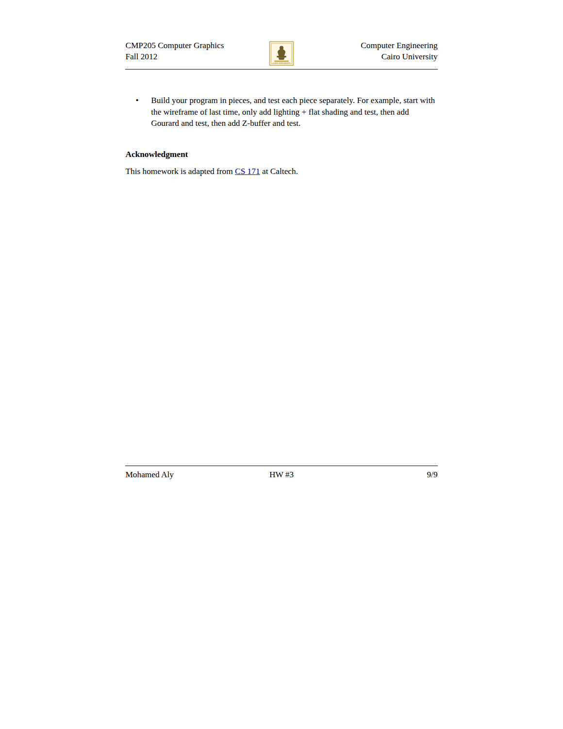CMP205 Computer Graphics
Fall 2012
CAIRO UNIVERSITY
Computer Engineering
Cairo University
Build your program in pieces, and test each piece separately. For example, start with the wireframe of last time, only add lighting + flat shading and test, then add Gourard and test, then add Z-buffer and test.
Acknowledgment
This homework is adapted from CS 171 at Caltech.
Mohamed Aly
HW #3
9/9